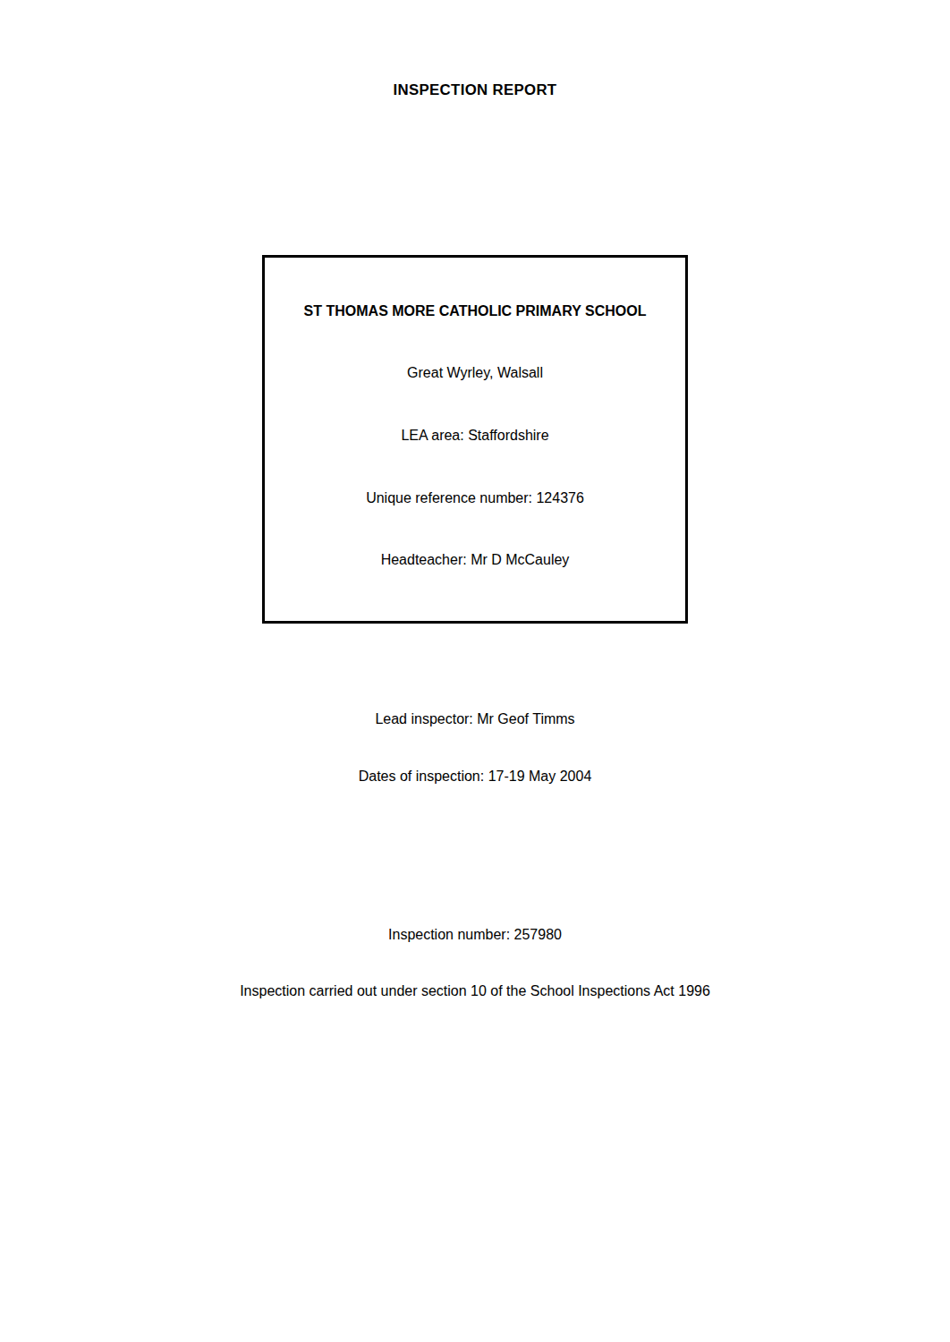INSPECTION REPORT
ST THOMAS MORE CATHOLIC PRIMARY SCHOOL
Great Wyrley, Walsall
LEA area: Staffordshire
Unique reference number: 124376
Headteacher: Mr D McCauley
Lead inspector: Mr Geof Timms
Dates of inspection: 17-19 May 2004
Inspection number: 257980
Inspection carried out under section 10 of the School Inspections Act 1996